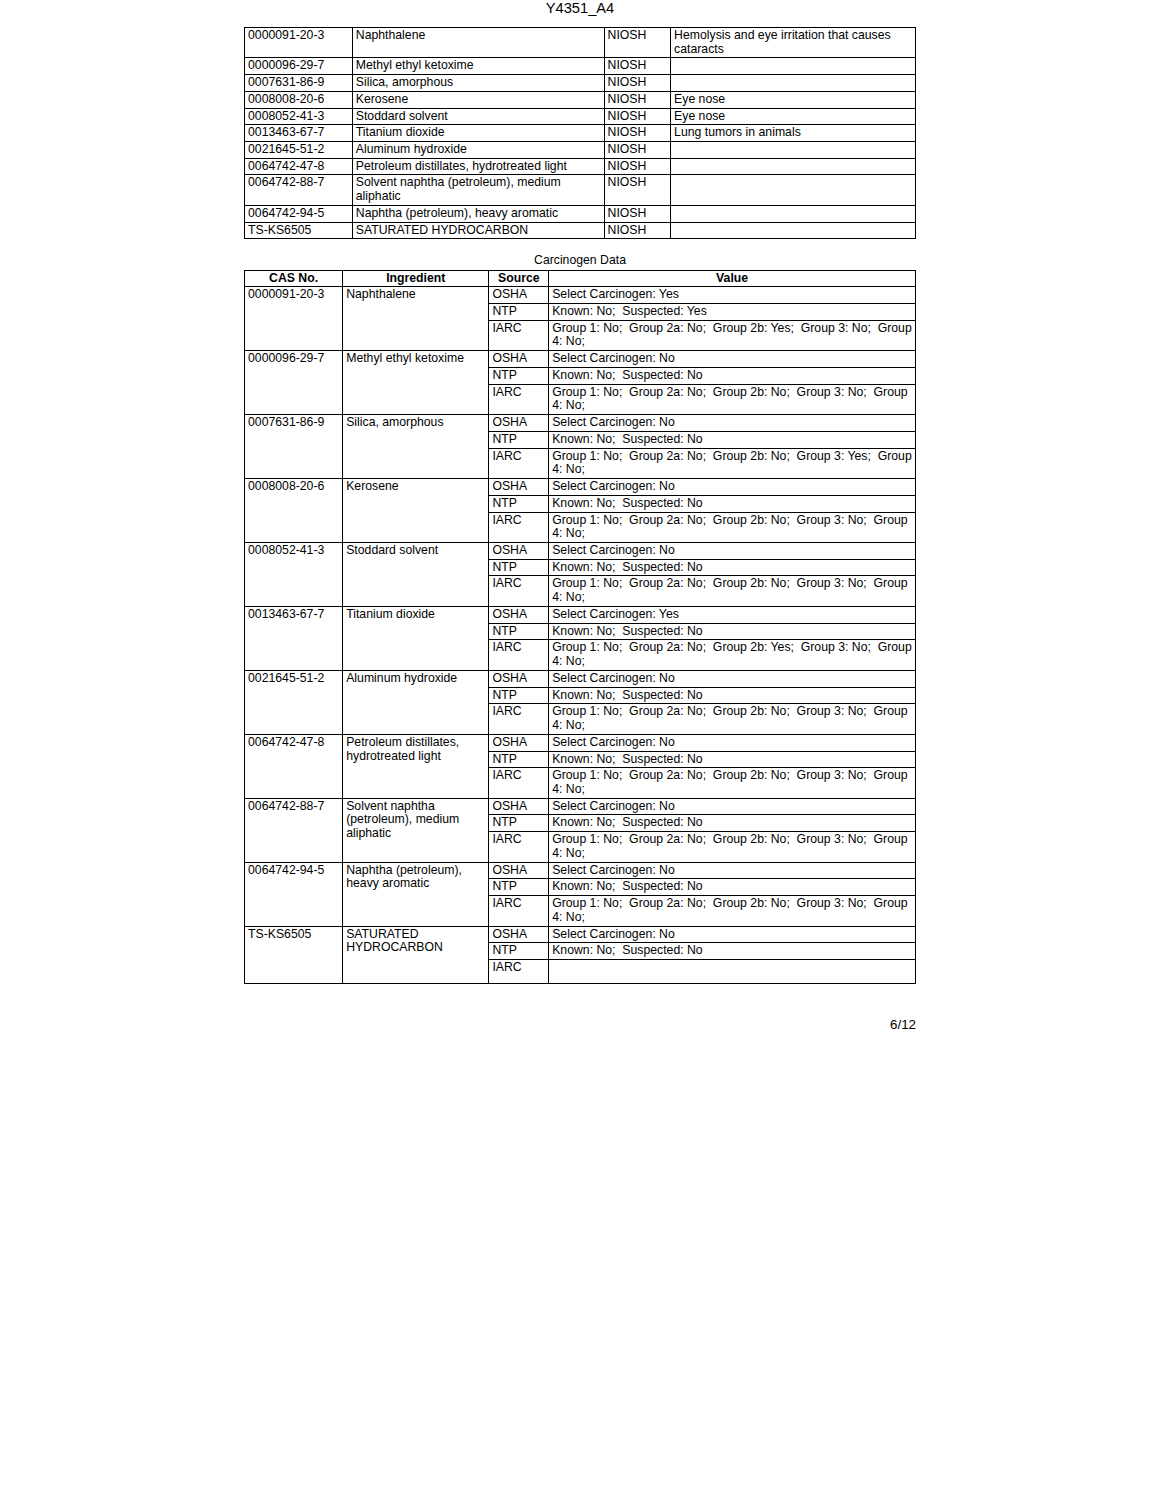Y4351_A4
| 0000091-20-3 | Naphthalene | NIOSH | Hemolysis and eye irritation that causes cataracts |
| 0000096-29-7 | Methyl ethyl ketoxime | NIOSH | |
| 0007631-86-9 | Silica, amorphous | NIOSH | |
| 0008008-20-6 | Kerosene | NIOSH | Eye nose |
| 0008052-41-3 | Stoddard solvent | NIOSH | Eye nose |
| 0013463-67-7 | Titanium dioxide | NIOSH | Lung tumors in animals |
| 0021645-51-2 | Aluminum hydroxide | NIOSH | |
| 0064742-47-8 | Petroleum distillates, hydrotreated light | NIOSH | |
| 0064742-88-7 | Solvent naphtha (petroleum), medium aliphatic | NIOSH | |
| 0064742-94-5 | Naphtha (petroleum), heavy aromatic | NIOSH | |
| TS-KS6505 | SATURATED HYDROCARBON | NIOSH | |
Carcinogen Data
| CAS No. | Ingredient | Source | Value |
| --- | --- | --- | --- |
| 0000091-20-3 | Naphthalene | OSHA | Select Carcinogen: Yes |
| NTP | Known: No; Suspected: Yes |
| IARC | Group 1: No; Group 2a: No; Group 2b: Yes; Group 3: No; Group 4: No; |
| 0000096-29-7 | Methyl ethyl ketoxime | OSHA | Select Carcinogen: No |
| NTP | Known: No; Suspected: No |
| IARC | Group 1: No; Group 2a: No; Group 2b: No; Group 3: No; Group 4: No; |
| 0007631-86-9 | Silica, amorphous | OSHA | Select Carcinogen: No |
| NTP | Known: No; Suspected: No |
| IARC | Group 1: No; Group 2a: No; Group 2b: No; Group 3: Yes; Group 4: No; |
| 0008008-20-6 | Kerosene | OSHA | Select Carcinogen: No |
| NTP | Known: No; Suspected: No |
| IARC | Group 1: No; Group 2a: No; Group 2b: No; Group 3: No; Group 4: No; |
| 0008052-41-3 | Stoddard solvent | OSHA | Select Carcinogen: No |
| NTP | Known: No; Suspected: No |
| IARC | Group 1: No; Group 2a: No; Group 2b: No; Group 3: No; Group 4: No; |
| 0013463-67-7 | Titanium dioxide | OSHA | Select Carcinogen: Yes |
| NTP | Known: No; Suspected: No |
| IARC | Group 1: No; Group 2a: No; Group 2b: Yes; Group 3: No; Group 4: No; |
| 0021645-51-2 | Aluminum hydroxide | OSHA | Select Carcinogen: No |
| NTP | Known: No; Suspected: No |
| IARC | Group 1: No; Group 2a: No; Group 2b: No; Group 3: No; Group 4: No; |
| 0064742-47-8 | Petroleum distillates, hydrotreated light | OSHA | Select Carcinogen: No |
| NTP | Known: No; Suspected: No |
| IARC | Group 1: No; Group 2a: No; Group 2b: No; Group 3: No; Group 4: No; |
| 0064742-88-7 | Solvent naphtha (petroleum), medium aliphatic | OSHA | Select Carcinogen: No |
| NTP | Known: No; Suspected: No |
| IARC | Group 1: No; Group 2a: No; Group 2b: No; Group 3: No; Group 4: No; |
| 0064742-94-5 | Naphtha (petroleum), heavy aromatic | OSHA | Select Carcinogen: No |
| NTP | Known: No; Suspected: No |
| IARC | Group 1: No; Group 2a: No; Group 2b: No; Group 3: No; Group 4: No; |
| TS-KS6505 | SATURATED HYDROCARBON | OSHA | Select Carcinogen: No |
| NTP | Known: No; Suspected: No |
| IARC | |
6/12